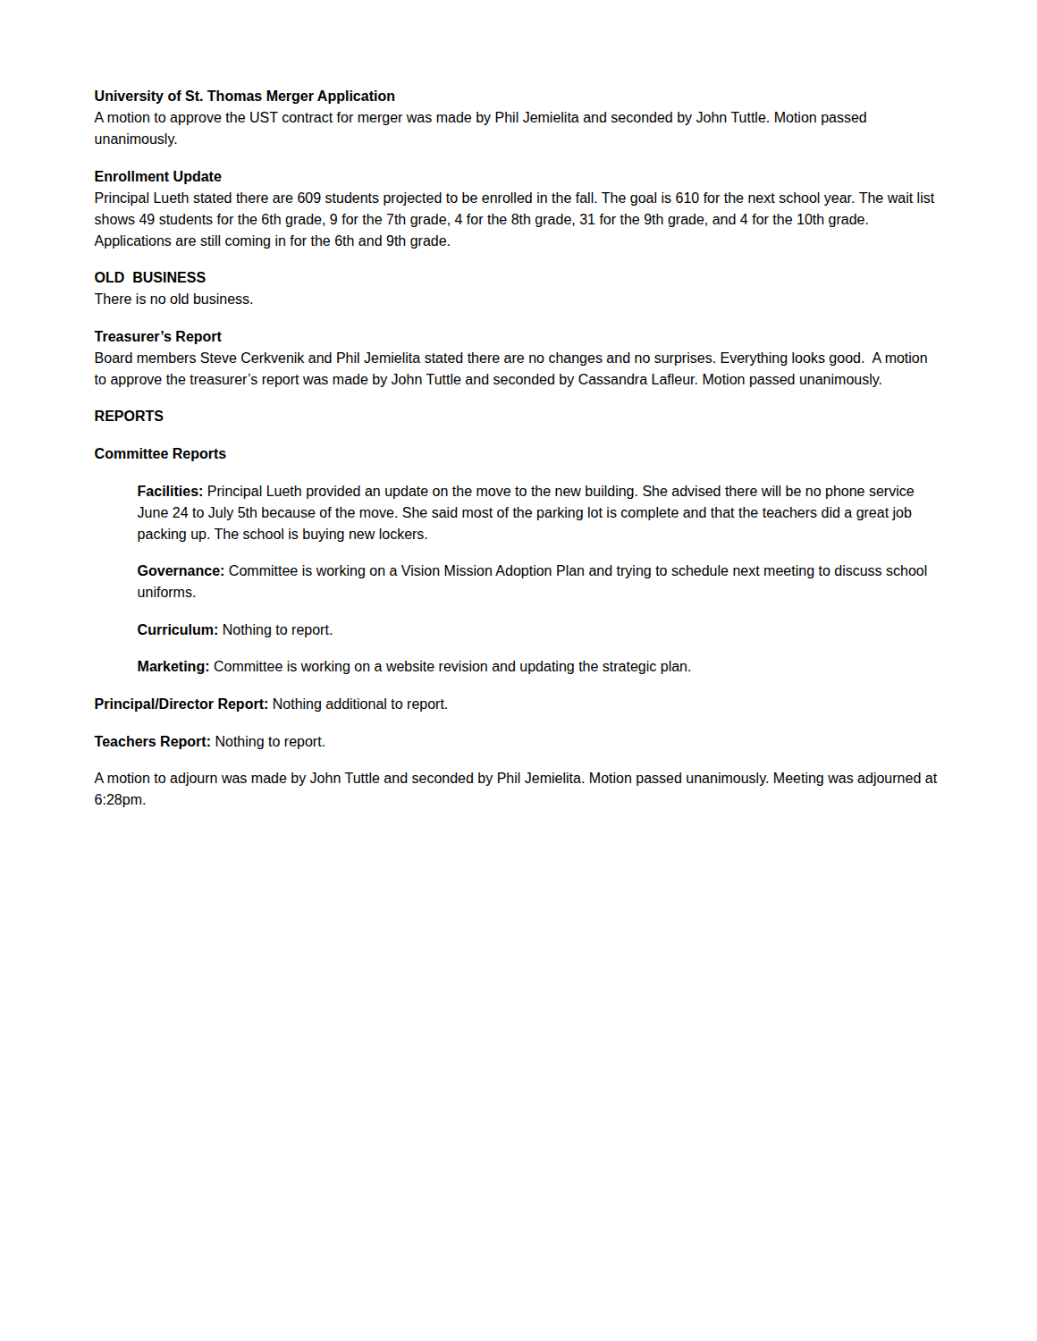University of St. Thomas Merger Application
A motion to approve the UST contract for merger was made by Phil Jemielita and seconded by John Tuttle. Motion passed unanimously.
Enrollment Update
Principal Lueth stated there are 609 students projected to be enrolled in the fall. The goal is 610 for the next school year. The wait list shows 49 students for the 6th grade, 9 for the 7th grade, 4 for the 8th grade, 31 for the 9th grade, and 4 for the 10th grade. Applications are still coming in for the 6th and 9th grade.
OLD BUSINESS
There is no old business.
Treasurer’s Report
Board members Steve Cerkvenik and Phil Jemielita stated there are no changes and no surprises. Everything looks good. A motion to approve the treasurer’s report was made by John Tuttle and seconded by Cassandra Lafleur. Motion passed unanimously.
REPORTS
Committee Reports
Facilities: Principal Lueth provided an update on the move to the new building. She advised there will be no phone service June 24 to July 5th because of the move. She said most of the parking lot is complete and that the teachers did a great job packing up. The school is buying new lockers.
Governance: Committee is working on a Vision Mission Adoption Plan and trying to schedule next meeting to discuss school uniforms.
Curriculum: Nothing to report.
Marketing: Committee is working on a website revision and updating the strategic plan.
Principal/Director Report: Nothing additional to report.
Teachers Report: Nothing to report.
A motion to adjourn was made by John Tuttle and seconded by Phil Jemielita. Motion passed unanimously. Meeting was adjourned at 6:28pm.